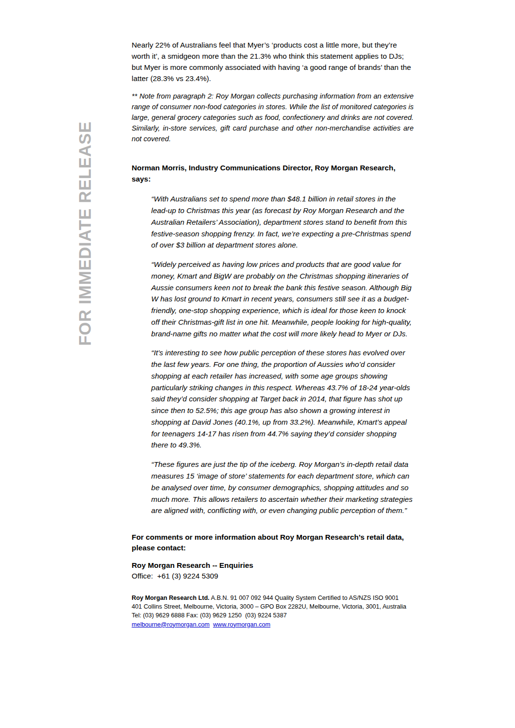FOR IMMEDIATE RELEASE
Nearly 22% of Australians feel that Myer’s ‘products cost a little more, but they’re worth it’, a smidgeon more than the 21.3% who think this statement applies to DJs; but Myer is more commonly associated with having ‘a good range of brands’ than the latter (28.3% vs 23.4%).
** Note from paragraph 2: Roy Morgan collects purchasing information from an extensive range of consumer non-food categories in stores. While the list of monitored categories is large, general grocery categories such as food, confectionery and drinks are not covered. Similarly, in-store services, gift card purchase and other non-merchandise activities are not covered.
Norman Morris, Industry Communications Director, Roy Morgan Research, says:
“With Australians set to spend more than $48.1 billion in retail stores in the lead-up to Christmas this year (as forecast by Roy Morgan Research and the Australian Retailers’ Association), department stores stand to benefit from this festive-season shopping frenzy. In fact, we’re expecting a pre-Christmas spend of over $3 billion at department stores alone.
“Widely perceived as having low prices and products that are good value for money, Kmart and BigW are probably on the Christmas shopping itineraries of Aussie consumers keen not to break the bank this festive season. Although Big W has lost ground to Kmart in recent years, consumers still see it as a budget-friendly, one-stop shopping experience, which is ideal for those keen to knock off their Christmas-gift list in one hit. Meanwhile, people looking for high-quality, brand-name gifts no matter what the cost will more likely head to Myer or DJs.
“It’s interesting to see how public perception of these stores has evolved over the last few years. For one thing, the proportion of Aussies who’d consider shopping at each retailer has increased, with some age groups showing particularly striking changes in this respect. Whereas 43.7% of 18-24 year-olds said they’d consider shopping at Target back in 2014, that figure has shot up since then to 52.5%; this age group has also shown a growing interest in shopping at David Jones (40.1%, up from 33.2%). Meanwhile, Kmart’s appeal for teenagers 14-17 has risen from 44.7% saying they’d consider shopping there to 49.3%.
“These figures are just the tip of the iceberg. Roy Morgan’s in-depth retail data measures 15 ‘image of store’ statements for each department store, which can be analysed over time, by consumer demographics, shopping attitudes and so much more. This allows retailers to ascertain whether their marketing strategies are aligned with, conflicting with, or even changing public perception of them.”
For comments or more information about Roy Morgan Research’s retail data, please contact:
Roy Morgan Research -- Enquiries
Office: +61 (3) 9224 5309
Roy Morgan Research Ltd. A.B.N. 91 007 092 944 Quality System Certified to AS/NZS ISO 9001
401 Collins Street, Melbourne, Victoria, 3000 – GPO Box 2282U, Melbourne, Victoria, 3001, Australia
Tel: (03) 9629 6888 Fax: (03) 9629 1250 (03) 9224 5387 melbourne@roymorgan.com www.roymorgan.com